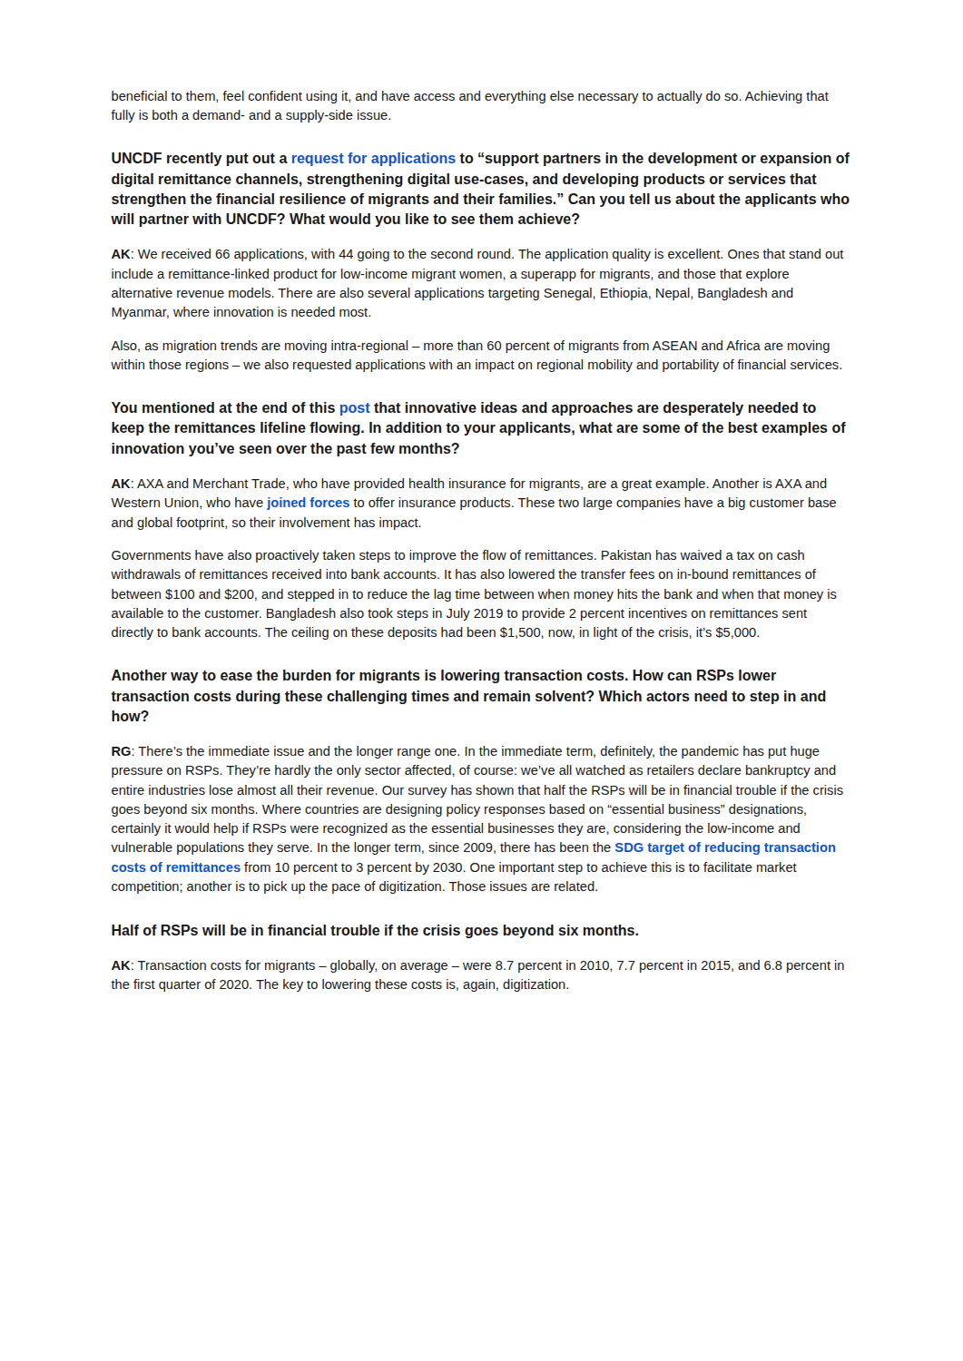beneficial to them, feel confident using it, and have access and everything else necessary to actually do so. Achieving that fully is both a demand- and a supply-side issue.
UNCDF recently put out a request for applications to “support partners in the development or expansion of digital remittance channels, strengthening digital use-cases, and developing products or services that strengthen the financial resilience of migrants and their families.” Can you tell us about the applicants who will partner with UNCDF? What would you like to see them achieve?
AK: We received 66 applications, with 44 going to the second round. The application quality is excellent. Ones that stand out include a remittance-linked product for low-income migrant women, a superapp for migrants, and those that explore alternative revenue models. There are also several applications targeting Senegal, Ethiopia, Nepal, Bangladesh and Myanmar, where innovation is needed most.
Also, as migration trends are moving intra-regional – more than 60 percent of migrants from ASEAN and Africa are moving within those regions – we also requested applications with an impact on regional mobility and portability of financial services.
You mentioned at the end of this post that innovative ideas and approaches are desperately needed to keep the remittances lifeline flowing. In addition to your applicants, what are some of the best examples of innovation you’ve seen over the past few months?
AK: AXA and Merchant Trade, who have provided health insurance for migrants, are a great example. Another is AXA and Western Union, who have joined forces to offer insurance products. These two large companies have a big customer base and global footprint, so their involvement has impact.
Governments have also proactively taken steps to improve the flow of remittances. Pakistan has waived a tax on cash withdrawals of remittances received into bank accounts. It has also lowered the transfer fees on in-bound remittances of between $100 and $200, and stepped in to reduce the lag time between when money hits the bank and when that money is available to the customer. Bangladesh also took steps in July 2019 to provide 2 percent incentives on remittances sent directly to bank accounts. The ceiling on these deposits had been $1,500, now, in light of the crisis, it’s $5,000.
Another way to ease the burden for migrants is lowering transaction costs. How can RSPs lower transaction costs during these challenging times and remain solvent? Which actors need to step in and how?
RG: There’s the immediate issue and the longer range one. In the immediate term, definitely, the pandemic has put huge pressure on RSPs. They’re hardly the only sector affected, of course: we’ve all watched as retailers declare bankruptcy and entire industries lose almost all their revenue. Our survey has shown that half the RSPs will be in financial trouble if the crisis goes beyond six months. Where countries are designing policy responses based on “essential business” designations, certainly it would help if RSPs were recognized as the essential businesses they are, considering the low-income and vulnerable populations they serve. In the longer term, since 2009, there has been the SDG target of reducing transaction costs of remittances from 10 percent to 3 percent by 2030. One important step to achieve this is to facilitate market competition; another is to pick up the pace of digitization. Those issues are related.
Half of RSPs will be in financial trouble if the crisis goes beyond six months.
AK: Transaction costs for migrants – globally, on average – were 8.7 percent in 2010, 7.7 percent in 2015, and 6.8 percent in the first quarter of 2020. The key to lowering these costs is, again, digitization.